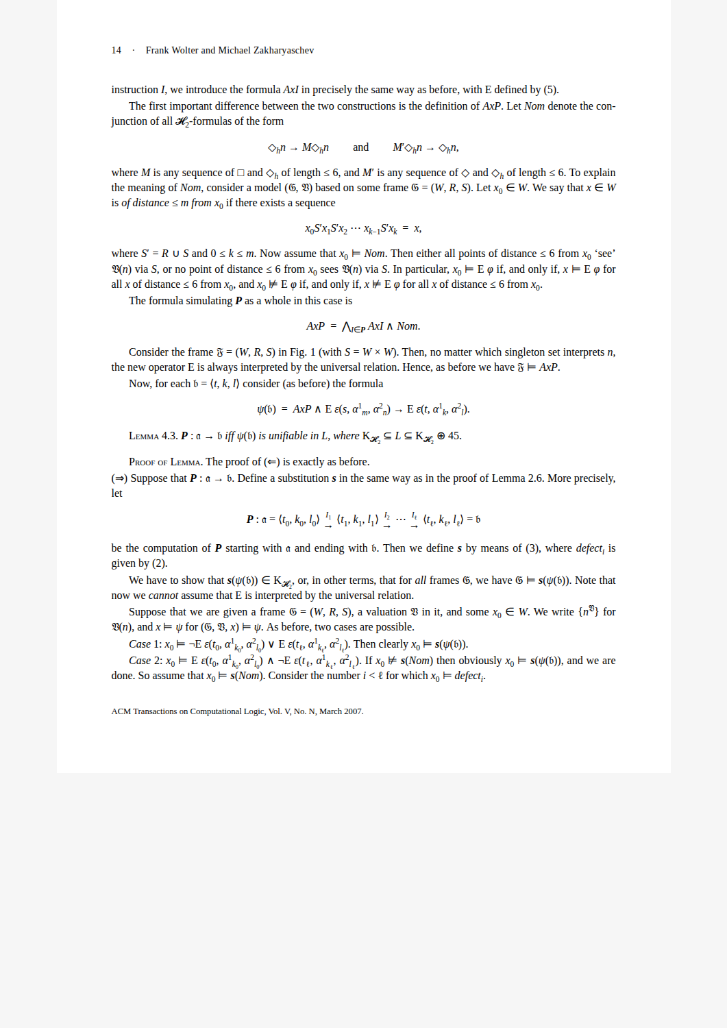14·Frank Wolter and Michael Zakharyaschev
instruction I, we introduce the formula AxI in precisely the same way as before, with E defined by (5).
The first important difference between the two constructions is the definition of AxP. Let Nom denote the conjunction of all 𝓗2-formulas of the form
◇hn → M◇hn and M′◇hn → ◇hn,
where M is any sequence of □ and ◇h of length ≤ 6, and M′ is any sequence of ◇ and ◇h of length ≤ 6. To explain the meaning of Nom, consider a model (𝔊, 𝔙) based on some frame 𝔊 = (W, R, S). Let x0 ∈ W. We say that x ∈ W is of distance ≤ m from x0 if there exists a sequence
x0S′x1S′x2 ⋯ xk−1S′xk = x,
where S′ = R ∪ S and 0 ≤ k ≤ m. Now assume that x0 ⊨ Nom. Then either all points of distance ≤ 6 from x0 ‘see’ 𝔙(n) via S, or no point of distance ≤ 6 from x0 sees 𝔙(n) via S. In particular, x0 ⊨ E φ if, and only if, x ⊨ E φ for all x of distance ≤ 6 from x0, and x0 ⊭ E φ if, and only if, x ⊭ E φ for all x of distance ≤ 6 from x0.
The formula simulating P as a whole in this case is
AxP = ⋀I∈P AxI ∧ Nom.
Consider the frame 𝔉 = (W, R, S) in Fig. 1 (with S = W × W). Then, no matter which singleton set interprets n, the new operator E is always interpreted by the universal relation. Hence, as before we have 𝔉 ⊨ AxP.
Now, for each 𝔟 = ⟨t, k, l⟩ consider (as before) the formula
ψ(𝔟) = AxP ∧ E ε(s, α1m, α2n) → E ε(t, α1k, α2l).
Lemma 4.3. P : 𝔞 → 𝔟 iff ψ(𝔟) is unifiable in L, where K𝓗2 ⊆ L ⊆ K𝓗2 ⊕ 45.
Proof of Lemma. The proof of (⇐) is exactly as before.
(⇒) Suppose that P : 𝔞 → 𝔟. Define a substitution s in the same way as in the proof of Lemma 2.6. More precisely, let
P : 𝔞 = ⟨t0, k0, l0⟩ I1→ ⟨t1, k1, l1⟩ I2→ ⋯ Iℓ→ ⟨tℓ, kℓ, lℓ⟩ = 𝔟
be the computation of P starting with 𝔞 and ending with 𝔟. Then we define s by means of (3), where defecti is given by (2).
We have to show that s(ψ(𝔟)) ∈ K𝓗2, or, in other terms, that for all frames 𝔊, we have 𝔊 ⊨ s(ψ(𝔟)). Note that now we cannot assume that E is interpreted by the universal relation.
Suppose that we are given a frame 𝔊 = (W, R, S), a valuation 𝔙 in it, and some x0 ∈ W. We write {n𝔙} for 𝔙(n), and x ⊨ ψ for (𝔊, 𝔙, x) ⊨ ψ. As before, two cases are possible.
Case 1: x0 ⊨ ¬E ε(t0, α1k0, α2l0) ∨ E ε(tℓ, α1kℓ, α2lℓ). Then clearly x0 ⊨ s(ψ(𝔟)).
Case 2: x0 ⊨ E ε(t0, α1k0, α2l0) ∧ ¬E ε(tℓ, α1kℓ, α2lℓ). If x0 ⊭ s(Nom) then obviously x0 ⊨ s(ψ(𝔟)), and we are done. So assume that x0 ⊨ s(Nom). Consider the number i < ℓ for which x0 ⊨ defecti.
ACM Transactions on Computational Logic, Vol. V, No. N, March 2007.